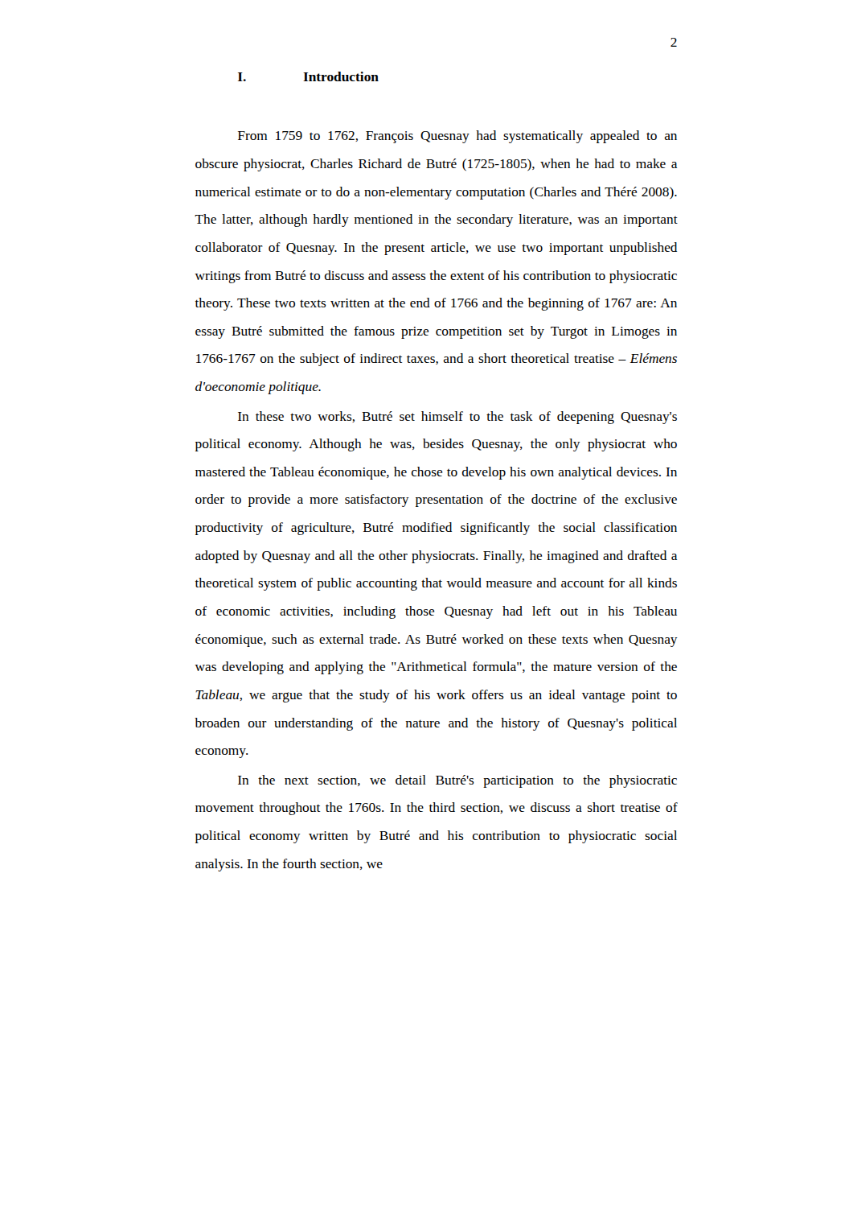2
I. Introduction
From 1759 to 1762, François Quesnay had systematically appealed to an obscure physiocrat, Charles Richard de Butré (1725-1805), when he had to make a numerical estimate or to do a non-elementary computation (Charles and Théré 2008). The latter, although hardly mentioned in the secondary literature, was an important collaborator of Quesnay. In the present article, we use two important unpublished writings from Butré to discuss and assess the extent of his contribution to physiocratic theory. These two texts written at the end of 1766 and the beginning of 1767 are: An essay Butré submitted the famous prize competition set by Turgot in Limoges in 1766-1767 on the subject of indirect taxes, and a short theoretical treatise – Elémens d'oeconomie politique.
In these two works, Butré set himself to the task of deepening Quesnay's political economy. Although he was, besides Quesnay, the only physiocrat who mastered the Tableau économique, he chose to develop his own analytical devices. In order to provide a more satisfactory presentation of the doctrine of the exclusive productivity of agriculture, Butré modified significantly the social classification adopted by Quesnay and all the other physiocrats. Finally, he imagined and drafted a theoretical system of public accounting that would measure and account for all kinds of economic activities, including those Quesnay had left out in his Tableau économique, such as external trade. As Butré worked on these texts when Quesnay was developing and applying the "Arithmetical formula", the mature version of the Tableau, we argue that the study of his work offers us an ideal vantage point to broaden our understanding of the nature and the history of Quesnay's political economy.
In the next section, we detail Butré's participation to the physiocratic movement throughout the 1760s. In the third section, we discuss a short treatise of political economy written by Butré and his contribution to physiocratic social analysis. In the fourth section, we